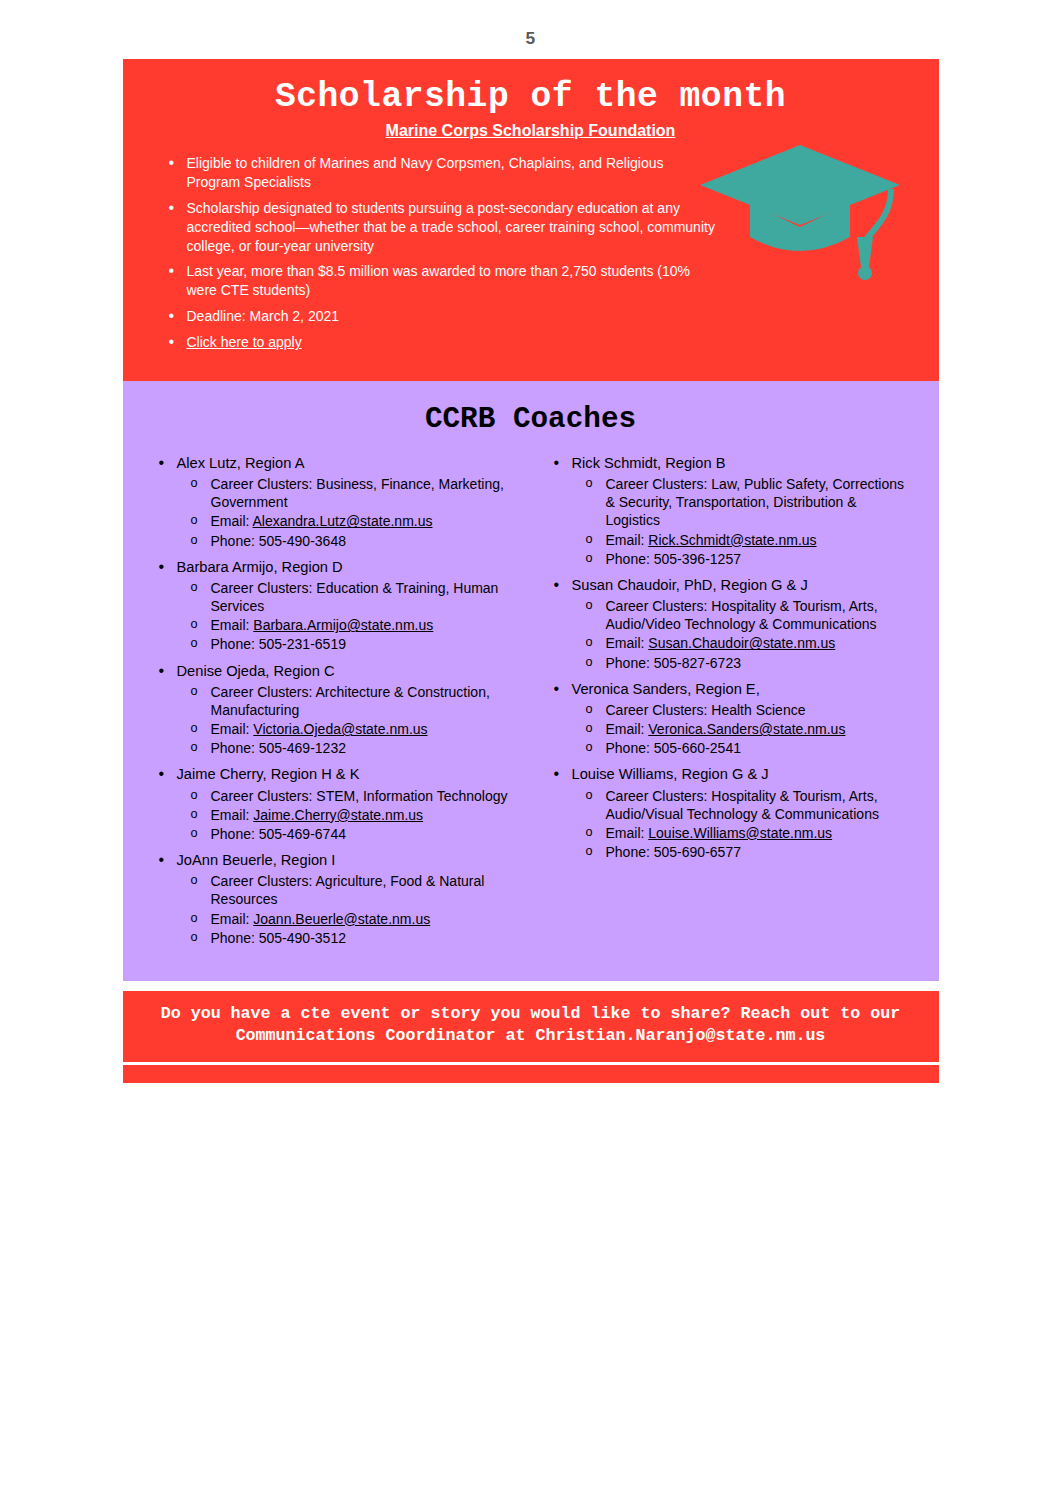5
Scholarship of the month
Marine Corps Scholarship Foundation
Eligible to children of Marines and Navy Corpsmen, Chaplains, and Religious Program Specialists
Scholarship designated to students pursuing a post-secondary education at any accredited school—whether that be a trade school, career training school, community college, or four-year university
Last year, more than $8.5 million was awarded to more than 2,750 students (10% were CTE students)
Deadline: March 2, 2021
Click here to apply
CCRB Coaches
Alex Lutz, Region A
Career Clusters: Business, Finance, Marketing, Government
Email: Alexandra.Lutz@state.nm.us
Phone: 505-490-3648
Barbara Armijo, Region D
Career Clusters: Education & Training, Human Services
Email: Barbara.Armijo@state.nm.us
Phone: 505-231-6519
Denise Ojeda, Region C
Career Clusters: Architecture & Construction, Manufacturing
Email: Victoria.Ojeda@state.nm.us
Phone: 505-469-1232
Jaime Cherry, Region H & K
Career Clusters: STEM, Information Technology
Email: Jaime.Cherry@state.nm.us
Phone: 505-469-6744
JoAnn Beuerle, Region I
Career Clusters: Agriculture, Food & Natural Resources
Email: Joann.Beuerle@state.nm.us
Phone: 505-490-3512
Rick Schmidt, Region B
Career Clusters: Law, Public Safety, Corrections & Security, Transportation, Distribution & Logistics
Email: Rick.Schmidt@state.nm.us
Phone: 505-396-1257
Susan Chaudoir, PhD, Region G & J
Career Clusters: Hospitality & Tourism, Arts, Audio/Video Technology & Communications
Email: Susan.Chaudoir@state.nm.us
Phone: 505-827-6723
Veronica Sanders, Region E,
Career Clusters: Health Science
Email: Veronica.Sanders@state.nm.us
Phone: 505-660-2541
Louise Williams, Region G & J
Career Clusters: Hospitality & Tourism, Arts, Audio/Visual Technology & Communications
Email: Louise.Williams@state.nm.us
Phone: 505-690-6577
Do you have a cte event or story you would like to share? Reach out to our Communications Coordinator at Christian.Naranjo@state.nm.us